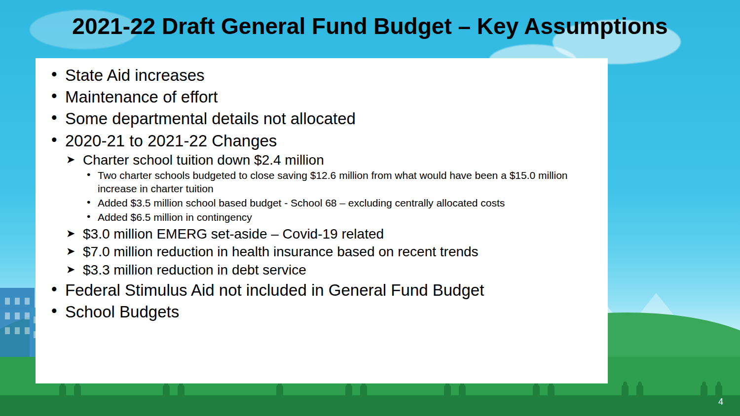2021-22 Draft General Fund Budget – Key Assumptions
State Aid increases
Maintenance of effort
Some departmental details not allocated
2020-21 to 2021-22 Changes
Charter school tuition down $2.4 million
Two charter schools budgeted to close saving $12.6 million from what would have been a $15.0 million increase in charter tuition
Added $3.5 million school based budget - School 68 – excluding centrally allocated costs
Added $6.5 million in contingency
$3.0 million EMERG set-aside – Covid-19 related
$7.0 million reduction in health insurance based on recent trends
$3.3 million reduction in debt service
Federal Stimulus Aid not included in General Fund Budget
School Budgets
4